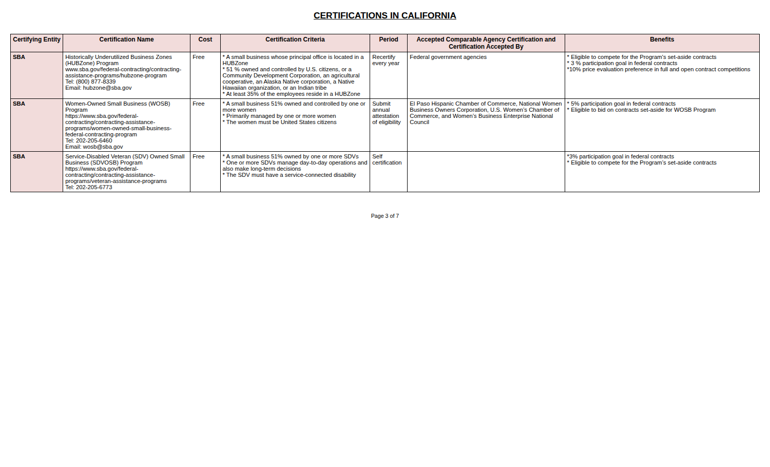CERTIFICATIONS IN CALIFORNIA
| Certifying Entity | Certification Name | Cost | Certification Criteria | Period | Accepted Comparable Agency Certification and Certification Accepted By | Benefits |
| --- | --- | --- | --- | --- | --- | --- |
| SBA | Historically Underutilized Business Zones (HUBZone) Program www.sba.gov/federal-contracting/contracting-assistance-programs/hubzone-program Tel: (800) 877-8339 Email: hubzone@sba.gov | Free | * A small business whose principal office is located in a HUBZone * 51 % owned and controlled by U.S. citizens, or a Community Development Corporation, an agricultural cooperative, an Alaska Native corporation, a Native Hawaiian organization, or an Indian tribe * At least 35% of the employees reside in a HUBZone | Recertify every year | Federal government agencies | * Eligible to compete for the Program's set-aside contracts * 3 % participation goal in federal contracts *10% price evaluation preference in full and open contract competitions |
| SBA | Women-Owned Small Business (WOSB) Program https://www.sba.gov/federal-contracting/contracting-assistance-programs/women-owned-small-business-federal-contracting-program Tel: 202-205-6460 Email: wosb@sba.gov | Free | * A small business 51% owned and controlled by one or more women * Primarily managed by one or more women * The women must be United States citizens | Submit annual attestation of eligibility | El Paso Hispanic Chamber of Commerce, National Women Business Owners Corporation, U.S. Women’s Chamber of Commerce, and Women’s Business Enterprise National Council | * 5% participation goal in federal contracts * Eligible to bid on contracts set-aside for WOSB Program |
| SBA | Service-Disabled Veteran (SDV) Owned Small Business (SDVOSB) Program https://www.sba.gov/federal-contracting/contracting-assistance-programs/veteran-assistance-programs Tel: 202-205-6773 | Free | * A small business 51% owned by one or more SDVs * One or more SDVs manage day-to-day operations and also make long-term decisions * The SDV must have a service-connected disability | Self certification | | *3% participation goal in federal contracts * Eligible to compete for the Program’s set-aside contracts |
Page 3 of 7